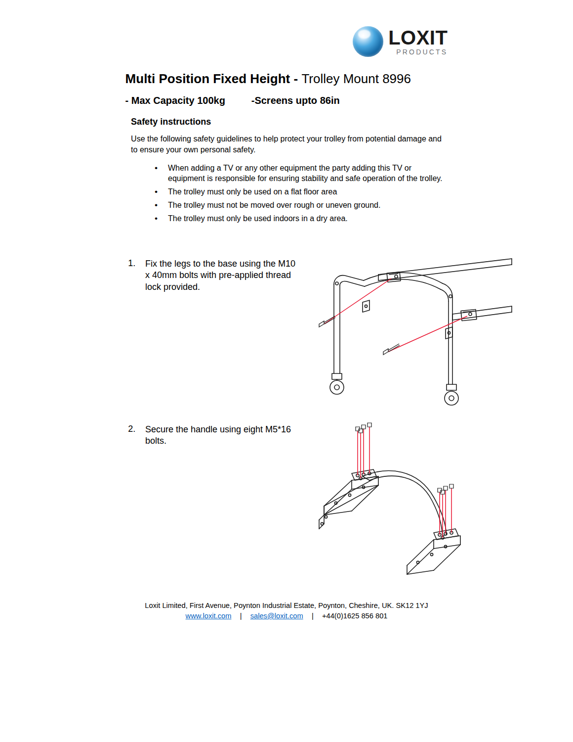LOXIT
PRODUCTS
Multi Position Fixed Height - Trolley Mount 8996
- Max Capacity 100kg -Screens upto 86in
Safety instructions
Use the following safety guidelines to help protect your trolley from potential damage and to ensure your own personal safety.
When adding a TV or any other equipment the party adding this TV or equipment is responsible for ensuring stability and safe operation of the trolley.
The trolley must only be used on a flat floor area
The trolley must not be moved over rough or uneven ground.
The trolley must only be used indoors in a dry area.
Fix the legs to the base using the M10 x 40mm bolts with pre-applied thread lock provided.
Secure the handle using eight M5*16 bolts.
Loxit Limited, First Avenue, Poynton Industrial Estate, Poynton, Cheshire, UK. SK12 1YJ
www.loxit.com|sales@loxit.com|+44(0)1625 856 801